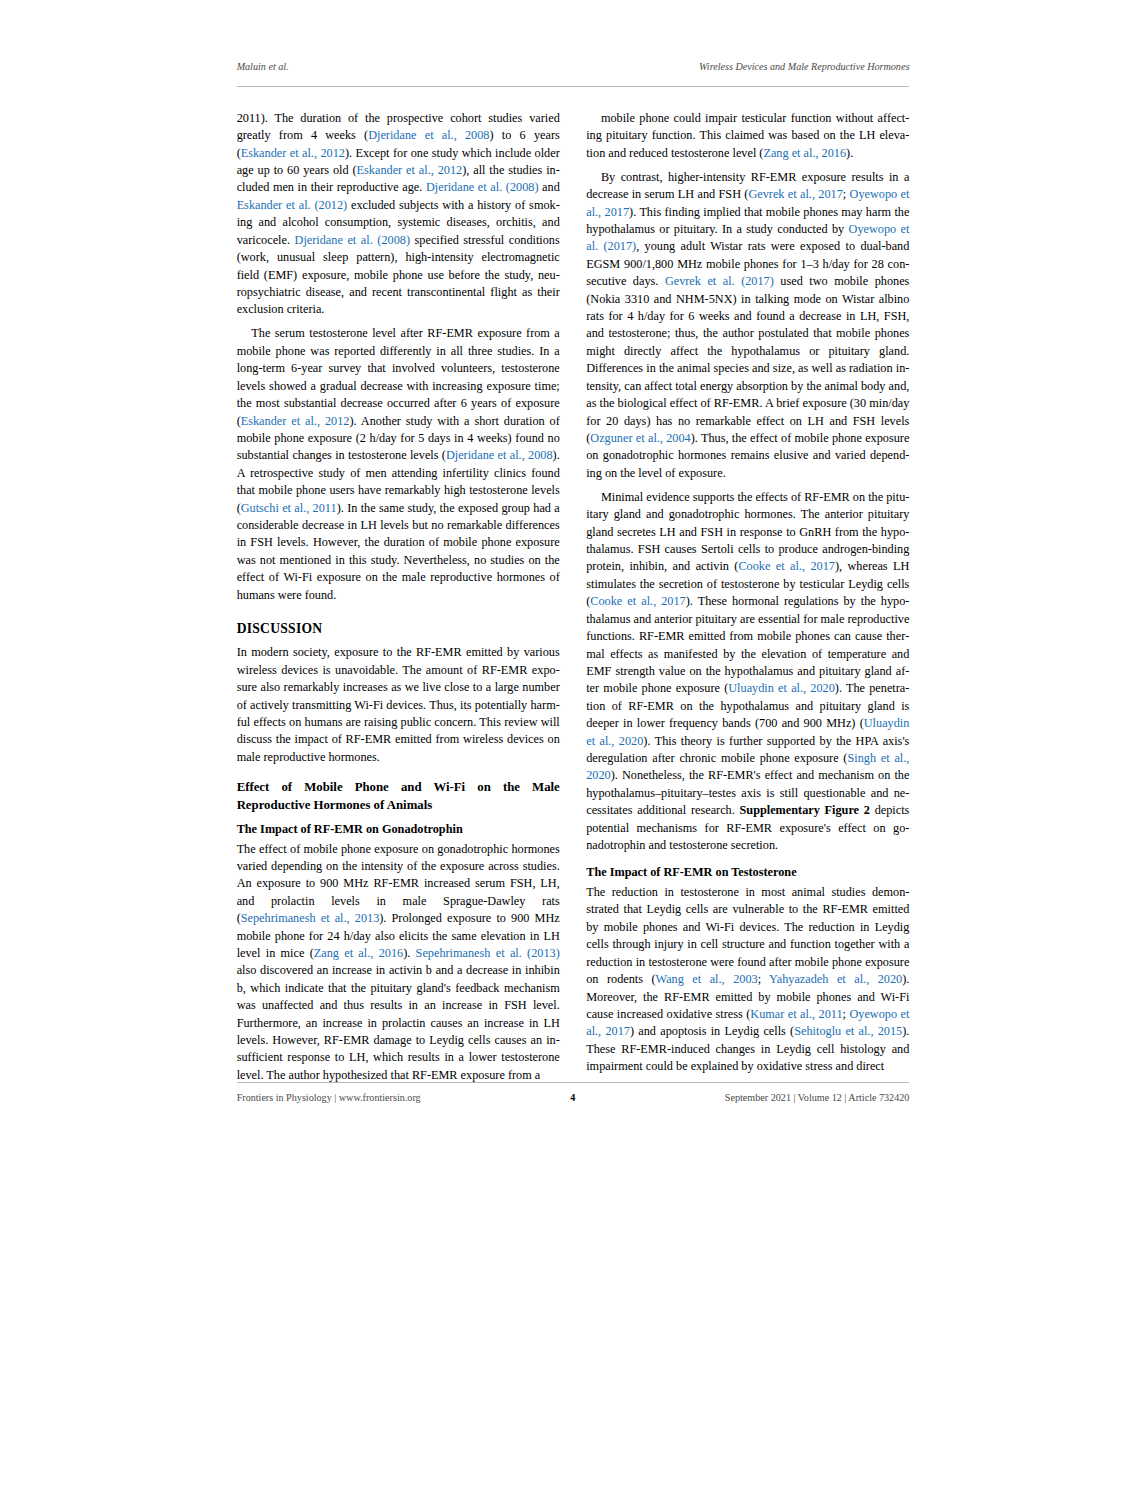Maluin et al.
Wireless Devices and Male Reproductive Hormones
2011). The duration of the prospective cohort studies varied greatly from 4 weeks (Djeridane et al., 2008) to 6 years (Eskander et al., 2012). Except for one study which include older age up to 60 years old (Eskander et al., 2012), all the studies included men in their reproductive age. Djeridane et al. (2008) and Eskander et al. (2012) excluded subjects with a history of smoking and alcohol consumption, systemic diseases, orchitis, and varicocele. Djeridane et al. (2008) specified stressful conditions (work, unusual sleep pattern), high-intensity electromagnetic field (EMF) exposure, mobile phone use before the study, neuropsychiatric disease, and recent transcontinental flight as their exclusion criteria.
The serum testosterone level after RF-EMR exposure from a mobile phone was reported differently in all three studies. In a long-term 6-year survey that involved volunteers, testosterone levels showed a gradual decrease with increasing exposure time; the most substantial decrease occurred after 6 years of exposure (Eskander et al., 2012). Another study with a short duration of mobile phone exposure (2 h/day for 5 days in 4 weeks) found no substantial changes in testosterone levels (Djeridane et al., 2008). A retrospective study of men attending infertility clinics found that mobile phone users have remarkably high testosterone levels (Gutschi et al., 2011). In the same study, the exposed group had a considerable decrease in LH levels but no remarkable differences in FSH levels. However, the duration of mobile phone exposure was not mentioned in this study. Nevertheless, no studies on the effect of Wi-Fi exposure on the male reproductive hormones of humans were found.
Discussion
In modern society, exposure to the RF-EMR emitted by various wireless devices is unavoidable. The amount of RF-EMR exposure also remarkably increases as we live close to a large number of actively transmitting Wi-Fi devices. Thus, its potentially harmful effects on humans are raising public concern. This review will discuss the impact of RF-EMR emitted from wireless devices on male reproductive hormones.
Effect of Mobile Phone and Wi-Fi on the Male Reproductive Hormones of Animals
The Impact of RF-EMR on Gonadotrophin
The effect of mobile phone exposure on gonadotrophic hormones varied depending on the intensity of the exposure across studies. An exposure to 900 MHz RF-EMR increased serum FSH, LH, and prolactin levels in male Sprague-Dawley rats (Sepehrimanesh et al., 2013). Prolonged exposure to 900 MHz mobile phone for 24 h/day also elicits the same elevation in LH level in mice (Zang et al., 2016). Sepehrimanesh et al. (2013) also discovered an increase in activin b and a decrease in inhibin b, which indicate that the pituitary gland's feedback mechanism was unaffected and thus results in an increase in FSH level. Furthermore, an increase in prolactin causes an increase in LH levels. However, RF-EMR damage to Leydig cells causes an insufficient response to LH, which results in a lower testosterone level. The author hypothesized that RF-EMR exposure from a
mobile phone could impair testicular function without affecting pituitary function. This claimed was based on the LH elevation and reduced testosterone level (Zang et al., 2016).
By contrast, higher-intensity RF-EMR exposure results in a decrease in serum LH and FSH (Gevrek et al., 2017; Oyewopo et al., 2017). This finding implied that mobile phones may harm the hypothalamus or pituitary. In a study conducted by Oyewopo et al. (2017), young adult Wistar rats were exposed to dual-band EGSM 900/1,800 MHz mobile phones for 1–3 h/day for 28 consecutive days. Gevrek et al. (2017) used two mobile phones (Nokia 3310 and NHM-5NX) in talking mode on Wistar albino rats for 4 h/day for 6 weeks and found a decrease in LH, FSH, and testosterone; thus, the author postulated that mobile phones might directly affect the hypothalamus or pituitary gland. Differences in the animal species and size, as well as radiation intensity, can affect total energy absorption by the animal body and, as the biological effect of RF-EMR. A brief exposure (30 min/day for 20 days) has no remarkable effect on LH and FSH levels (Ozguner et al., 2004). Thus, the effect of mobile phone exposure on gonadotrophic hormones remains elusive and varied depending on the level of exposure.
Minimal evidence supports the effects of RF-EMR on the pituitary gland and gonadotrophic hormones. The anterior pituitary gland secretes LH and FSH in response to GnRH from the hypothalamus. FSH causes Sertoli cells to produce androgen-binding protein, inhibin, and activin (Cooke et al., 2017), whereas LH stimulates the secretion of testosterone by testicular Leydig cells (Cooke et al., 2017). These hormonal regulations by the hypothalamus and anterior pituitary are essential for male reproductive functions. RF-EMR emitted from mobile phones can cause thermal effects as manifested by the elevation of temperature and EMF strength value on the hypothalamus and pituitary gland after mobile phone exposure (Uluaydin et al., 2020). The penetration of RF-EMR on the hypothalamus and pituitary gland is deeper in lower frequency bands (700 and 900 MHz) (Uluaydin et al., 2020). This theory is further supported by the HPA axis's deregulation after chronic mobile phone exposure (Singh et al., 2020). Nonetheless, the RF-EMR's effect and mechanism on the hypothalamus–pituitary–testes axis is still questionable and necessitates additional research. Supplementary Figure 2 depicts potential mechanisms for RF-EMR exposure's effect on gonadotrophin and testosterone secretion.
The Impact of RF-EMR on Testosterone
The reduction in testosterone in most animal studies demonstrated that Leydig cells are vulnerable to the RF-EMR emitted by mobile phones and Wi-Fi devices. The reduction in Leydig cells through injury in cell structure and function together with a reduction in testosterone were found after mobile phone exposure on rodents (Wang et al., 2003; Yahyazadeh et al., 2020). Moreover, the RF-EMR emitted by mobile phones and Wi-Fi cause increased oxidative stress (Kumar et al., 2011; Oyewopo et al., 2017) and apoptosis in Leydig cells (Sehitoglu et al., 2015). These RF-EMR-induced changes in Leydig cell histology and impairment could be explained by oxidative stress and direct
Frontiers in Physiology | www.frontiersin.org
4
September 2021 | Volume 12 | Article 732420